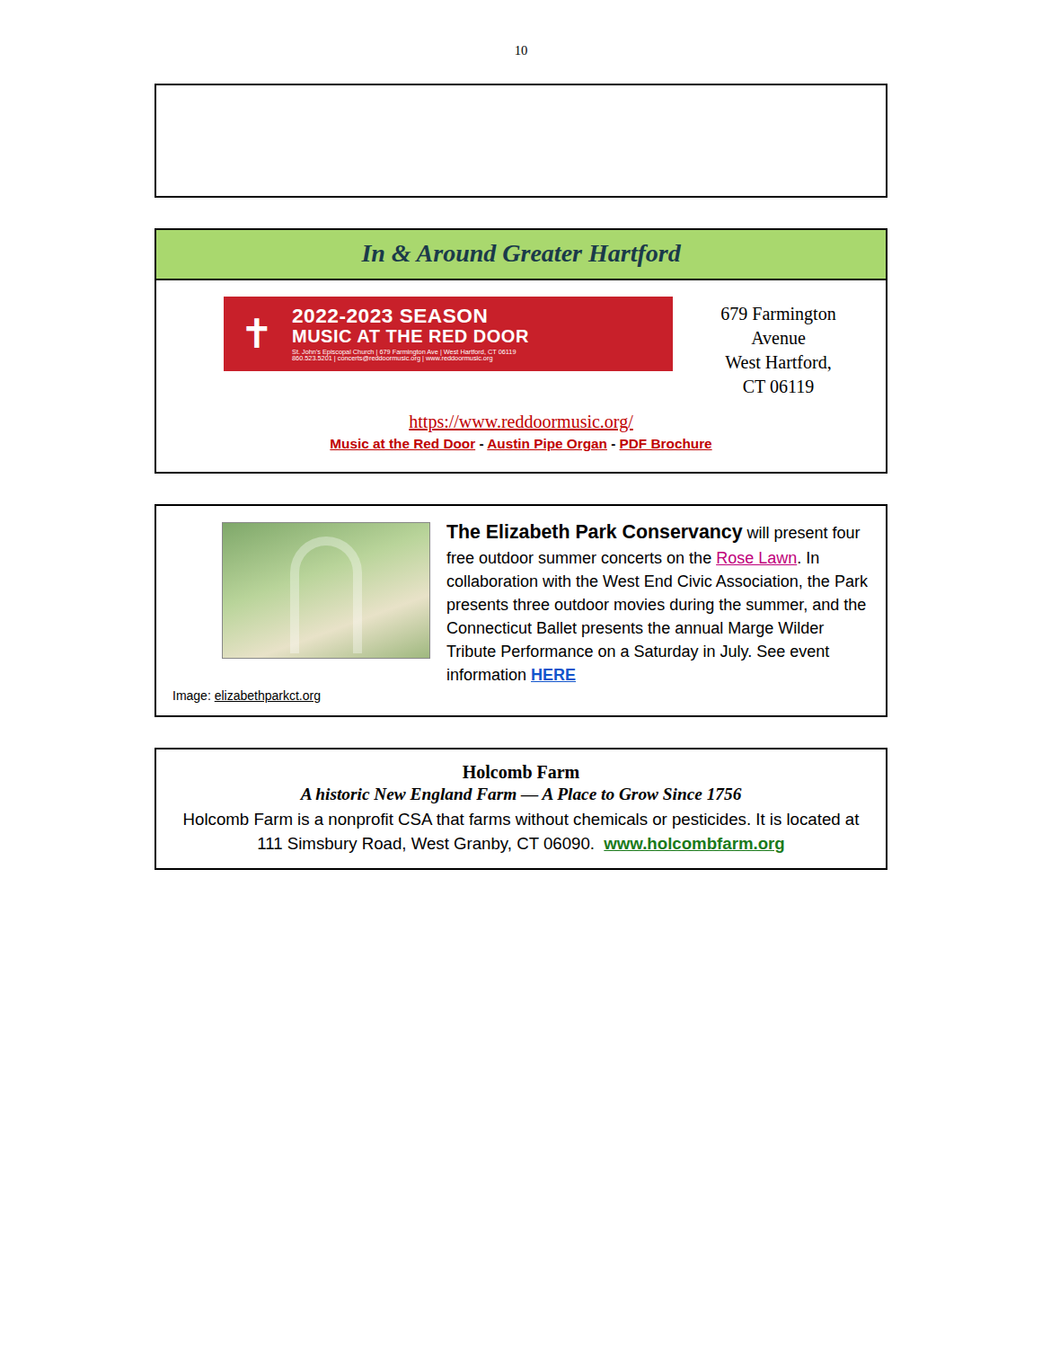10
In & Around Greater Hartford
✝
2022-2023 SEASON
MUSIC AT THE RED DOOR
St. John's Episcopal Church | 679 Farmington Ave | West Hartford, CT 06119
860.523.5201 | concerts@reddoormusic.org | www.reddoormusic.org
679 Farmington
Avenue
West Hartford,
CT 06119
https://www.reddoormusic.org/
Music at the Red Door - Austin Pipe Organ - PDF Brochure
The Elizabeth Park Conservancy will present four free outdoor summer concerts on the Rose Lawn. In collaboration with the West End Civic Association, the Park presents three outdoor movies during the summer, and the Connecticut Ballet presents the annual Marge Wilder Tribute Performance on a Saturday in July. See event information HERE
Image: elizabethparkct.org
Holcomb Farm
A historic New England Farm — A Place to Grow Since 1756
Holcomb Farm is a nonprofit CSA that farms without chemicals or pesticides. It is located at 111 Simsbury Road, West Granby, CT 06090. www.holcombfarm.org